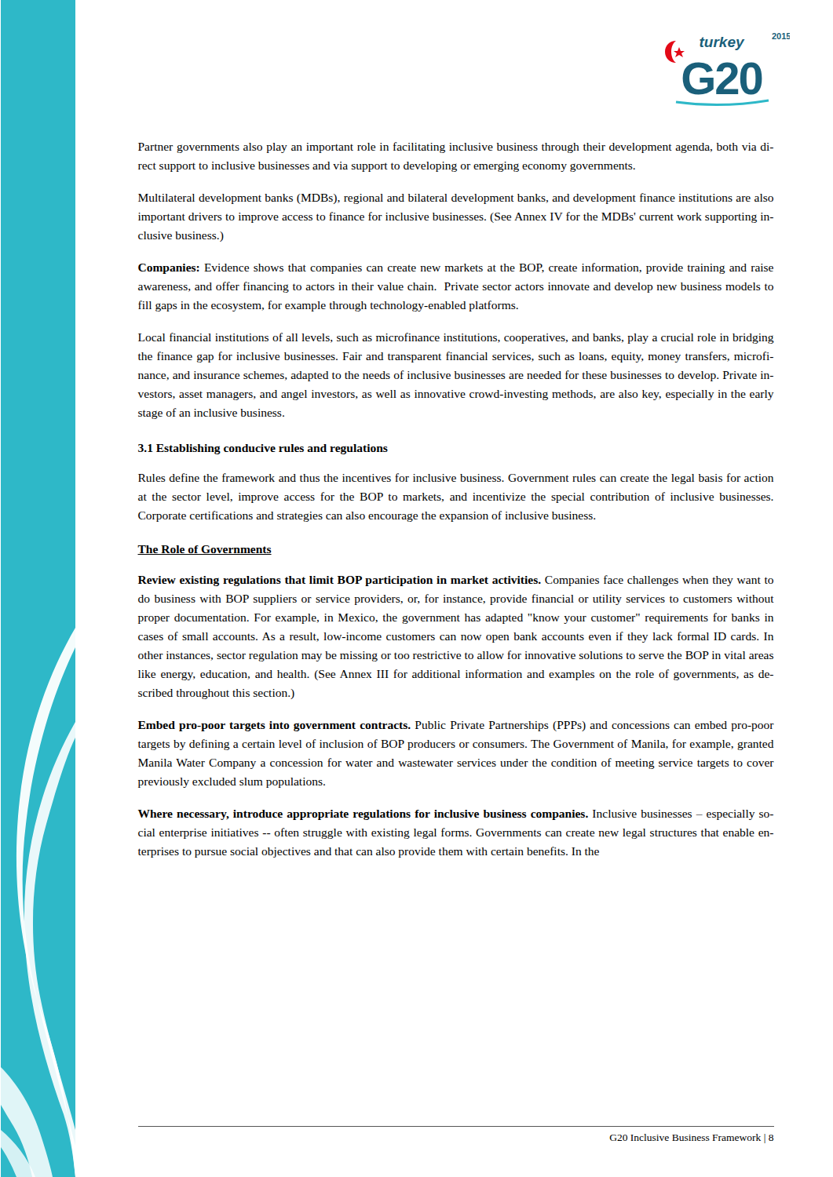turkey 2015 G20
Partner governments also play an important role in facilitating inclusive business through their development agenda, both via direct support to inclusive businesses and via support to developing or emerging economy governments.
Multilateral development banks (MDBs), regional and bilateral development banks, and development finance institutions are also important drivers to improve access to finance for inclusive businesses. (See Annex IV for the MDBs' current work supporting inclusive business.)
Companies: Evidence shows that companies can create new markets at the BOP, create information, provide training and raise awareness, and offer financing to actors in their value chain. Private sector actors innovate and develop new business models to fill gaps in the ecosystem, for example through technology-enabled platforms.
Local financial institutions of all levels, such as microfinance institutions, cooperatives, and banks, play a crucial role in bridging the finance gap for inclusive businesses. Fair and transparent financial services, such as loans, equity, money transfers, microfinance, and insurance schemes, adapted to the needs of inclusive businesses are needed for these businesses to develop. Private investors, asset managers, and angel investors, as well as innovative crowd-investing methods, are also key, especially in the early stage of an inclusive business.
3.1 Establishing conducive rules and regulations
Rules define the framework and thus the incentives for inclusive business. Government rules can create the legal basis for action at the sector level, improve access for the BOP to markets, and incentivize the special contribution of inclusive businesses. Corporate certifications and strategies can also encourage the expansion of inclusive business.
The Role of Governments
Review existing regulations that limit BOP participation in market activities. Companies face challenges when they want to do business with BOP suppliers or service providers, or, for instance, provide financial or utility services to customers without proper documentation. For example, in Mexico, the government has adapted "know your customer" requirements for banks in cases of small accounts. As a result, low-income customers can now open bank accounts even if they lack formal ID cards. In other instances, sector regulation may be missing or too restrictive to allow for innovative solutions to serve the BOP in vital areas like energy, education, and health. (See Annex III for additional information and examples on the role of governments, as described throughout this section.)
Embed pro-poor targets into government contracts. Public Private Partnerships (PPPs) and concessions can embed pro-poor targets by defining a certain level of inclusion of BOP producers or consumers. The Government of Manila, for example, granted Manila Water Company a concession for water and wastewater services under the condition of meeting service targets to cover previously excluded slum populations.
Where necessary, introduce appropriate regulations for inclusive business companies. Inclusive businesses – especially social enterprise initiatives -- often struggle with existing legal forms. Governments can create new legal structures that enable enterprises to pursue social objectives and that can also provide them with certain benefits. In the
G20 Inclusive Business Framework | 8